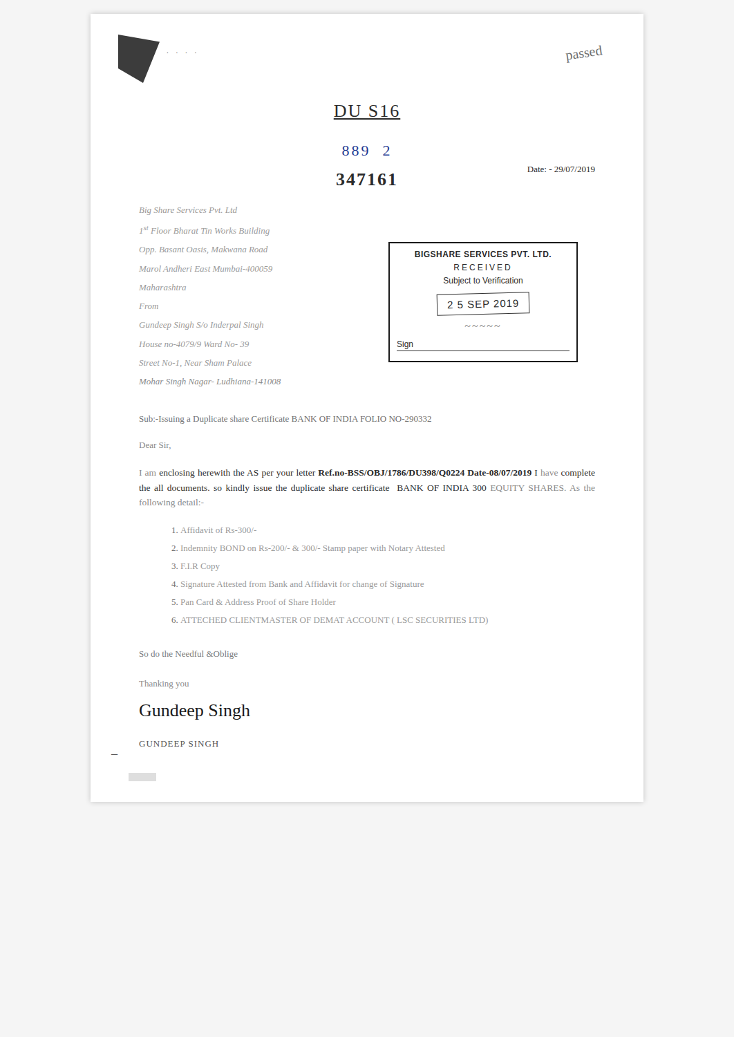. . . .
passed
DU S16
889 2
347161
Date: - 29/07/2019
Big Share Services Pvt. Ltd
1st Floor Bharat Tin Works Building
Opp. Basant Oasis, Makwana Road
Marol Andheri East Mumbai-400059
Maharashtra
From
Gundeep Singh S/o Inderpal Singh
House no-4079/9 Ward No- 39
Street No-1, Near Sham Palace
Mohar Singh Nagar- Ludhiana-141008
BIGSHARE SERVICES PVT. LTD.
RECEIVED
Subject to Verification
2 5 SEP 2019
~~~~~
Sign
Sub:-Issuing a Duplicate share Certificate BANK OF INDIA FOLIO NO-290332
Dear Sir,
I am enclosing herewith the AS per your letter Ref.no-BSS/OBJ/1786/DU398/Q0224 Date-08/07/2019 I have complete the all documents. so kindly issue the duplicate share certificate BANK OF INDIA 300 EQUITY SHARES. As the following detail:-
Affidavit of Rs-300/-
Indemnity BOND on Rs-200/- & 300/- Stamp paper with Notary Attested
F.I.R Copy
Signature Attested from Bank and Affidavit for change of Signature
Pan Card & Address Proof of Share Holder
ATTECHED CLIENTMASTER OF DEMAT ACCOUNT ( LSC SECURITIES LTD)
So do the Needful &Oblige
Thanking you
Gundeep Singh
GUNDEEP SINGH
–